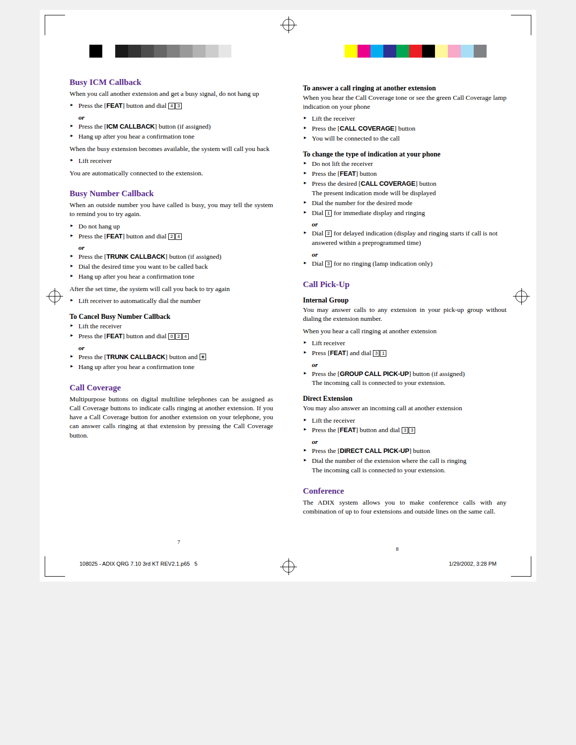Busy ICM Callback
When you call another extension and get a busy signal, do not hang up
Press the [FEAT] button and dial 43
or
Press the [ICM CALLBACK] button (if assigned)
Hang up after you hear a confirmation tone
When the busy extension becomes available, the system will call you back
Lift receiver
You are automatically connected to the extension.
Busy Number Callback
When an outside number you have called is busy, you may tell the system to remind you to try again.
Do not hang up
Press the [FEAT] button and dial 24
or
Press the [TRUNK CALLBACK] button (if assigned)
Dial the desired time you want to be called back
Hang up after you hear a confirmation tone
After the set time, the system will call you back to try again
Lift receiver to automatically dial the number
To Cancel Busy Number Callback
Lift the receiver
Press the [FEAT] button and dial 024
or
Press the [TRUNK CALLBACK] button and ∗
Hang up after you hear a confirmation tone
Call Coverage
Multipurpose buttons on digital multiline telephones can be assigned as Call Coverage buttons to indicate calls ringing at another extension. If you have a Call Coverage button for another extension on your telephone, you can answer calls ringing at that extension by pressing the Call Coverage button.
To answer a call ringing at another extension
When you hear the Call Coverage tone or see the green Call Coverage lamp indication on your phone
Lift the receiver
Press the [CALL COVERAGE] button
You will be connected to the call
To change the type of indication at your phone
Do not lift the receiver
Press the [FEAT] button
Press the desired [CALL COVERAGE] button
The present indication mode will be displayed
Dial the number for the desired mode
Dial 1 for immediate display and ringing
or
Dial 2 for delayed indication (display and ringing starts if call is not answered within a preprogrammed time)
or
Dial 3 for no ringing (lamp indication only)
Call Pick-Up
Internal Group
You may answer calls to any extension in your pick-up group without dialing the extension number.
When you hear a call ringing at another extension
Lift receiver
Press [FEAT] and dial 31
or
Press the [GROUP CALL PICK-UP] button (if assigned)
The incoming call is connected to your extension.
Direct Extension
You may also answer an incoming call at another extension
Lift the receiver
Press the [FEAT] button and dial 33
or
Press the [DIRECT CALL PICK-UP] button
Dial the number of the extension where the call is ringing
The incoming call is connected to your extension.
Conference
The ADIX system allows you to make conference calls with any combination of up to four extensions and outside lines on the same call.
7
8
108025 - ADIX QRG 7.10 3rd KT REV2.1.p65 5 1/29/2002, 3:28 PM